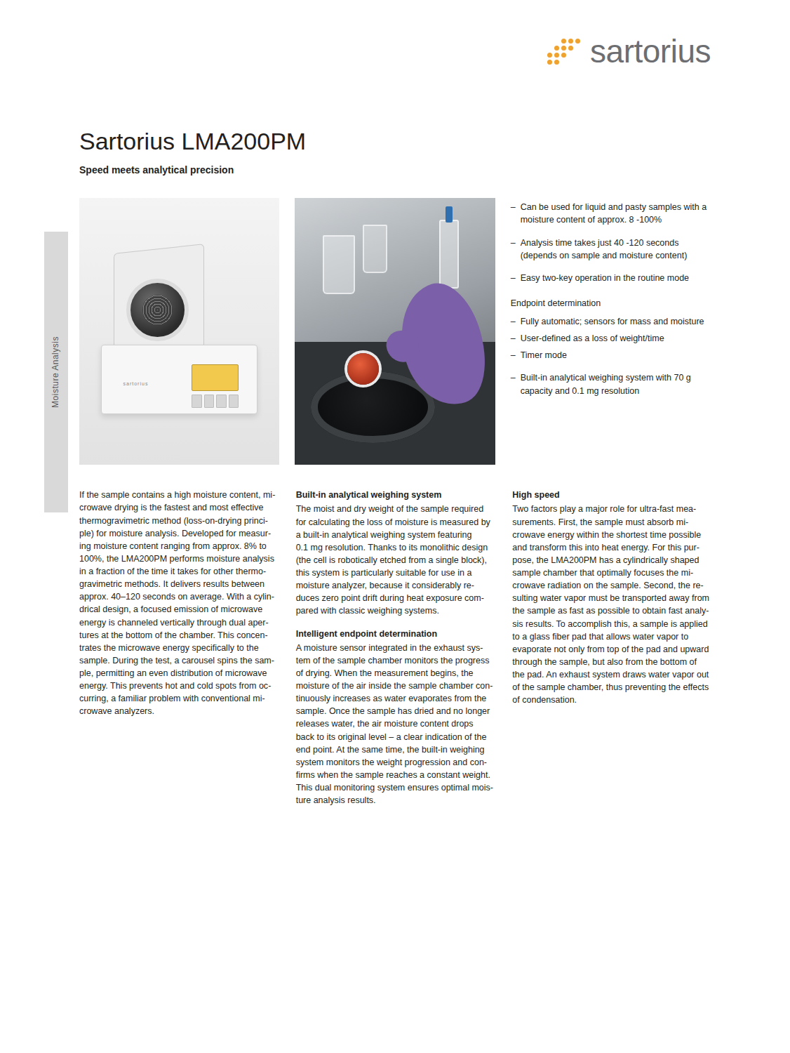Moisture Analysis
sartorius
Sartorius LMA200PM
Speed meets analytical precision
sartorius
Can be used for liquid and pasty samples with a moisture content of approx. 8 -100%
Analysis time takes just 40 -120 seconds (depends on sample and moisture content)
Easy two-key operation in the routine mode
Endpoint determination
Fully automatic; sensors for mass and moisture
User-defined as a loss of weight/time
Timer mode
Built-in analytical weighing system with 70 g capacity and 0.1 mg resolution
If the sample contains a high moisture content, microwave drying is the fastest and most effective thermogravimetric method (loss-on-drying principle) for moisture analysis. Developed for measuring moisture content ranging from approx. 8% to 100%, the LMA200PM performs moisture analysis in a fraction of the time it takes for other thermogravimetric methods. It delivers results between approx. 40–120 seconds on average. With a cylindrical design, a focused emission of microwave energy is channeled vertically through dual apertures at the bottom of the chamber. This concentrates the microwave energy specifically to the sample. During the test, a carousel spins the sample, permitting an even distribution of microwave energy. This prevents hot and cold spots from occurring, a familiar problem with conventional microwave analyzers.
Built-in analytical weighing system
The moist and dry weight of the sample required for calculating the loss of moisture is measured by a built-in analytical weighing system featuring 0.1 mg resolution. Thanks to its monolithic design (the cell is robotically etched from a single block), this system is particularly suitable for use in a moisture analyzer, because it considerably reduces zero point drift during heat exposure compared with classic weighing systems.
Intelligent endpoint determination
A moisture sensor integrated in the exhaust system of the sample chamber monitors the progress of drying. When the measurement begins, the moisture of the air inside the sample chamber continuously increases as water evaporates from the sample. Once the sample has dried and no longer releases water, the air moisture content drops back to its original level – a clear indication of the end point. At the same time, the built-in weighing system monitors the weight progression and confirms when the sample reaches a constant weight. This dual monitoring system ensures optimal moisture analysis results.
High speed
Two factors play a major role for ultra-fast measurements. First, the sample must absorb microwave energy within the shortest time possible and transform this into heat energy. For this purpose, the LMA200PM has a cylindrically shaped sample chamber that optimally focuses the microwave radiation on the sample. Second, the resulting water vapor must be transported away from the sample as fast as possible to obtain fast analysis results. To accomplish this, a sample is applied to a glass fiber pad that allows water vapor to evaporate not only from top of the pad and upward through the sample, but also from the bottom of the pad. An exhaust system draws water vapor out of the sample chamber, thus preventing the effects of condensation.